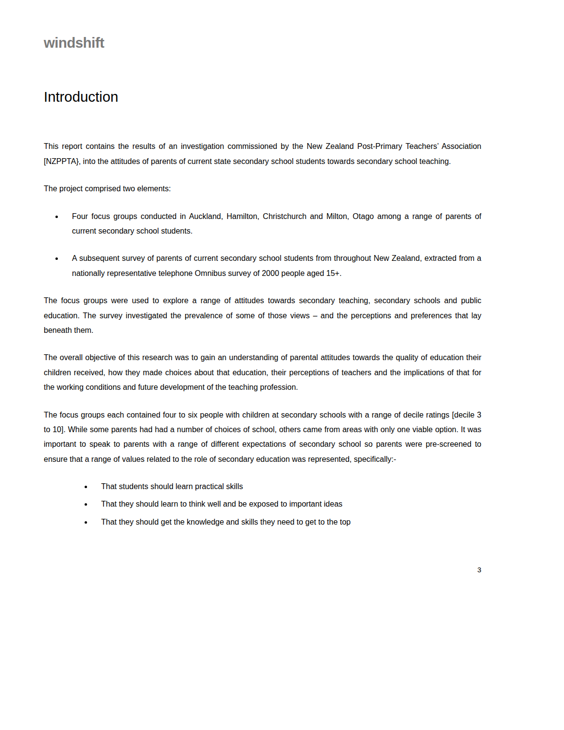windshift
Introduction
This report contains the results of an investigation commissioned by the New Zealand Post-Primary Teachers’ Association [NZPPTA}, into the attitudes of parents of current state secondary school students towards secondary school teaching.
The project comprised two elements:
Four focus groups conducted in Auckland, Hamilton, Christchurch and Milton, Otago among a range of parents of current secondary school students.
A subsequent survey of parents of current secondary school students from throughout New Zealand, extracted from a nationally representative telephone Omnibus survey of 2000 people aged 15+.
The focus groups were used to explore a range of attitudes towards secondary teaching, secondary schools and public education. The survey investigated the prevalence of some of those views – and the perceptions and preferences that lay beneath them.
The overall objective of this research was to gain an understanding of parental attitudes towards the quality of education their children received, how they made choices about that education, their perceptions of teachers and the implications of that for the working conditions and future development of the teaching profession.
The focus groups each contained four to six people with children at secondary schools with a range of decile ratings [decile 3 to 10]. While some parents had had a number of choices of school, others came from areas with only one viable option. It was important to speak to parents with a range of different expectations of secondary school so parents were pre-screened to ensure that a range of values related to the role of secondary education was represented, specifically:-
That students should learn practical skills
That they should learn to think well and be exposed to important ideas
That they should get the knowledge and skills they need to get to the top
3